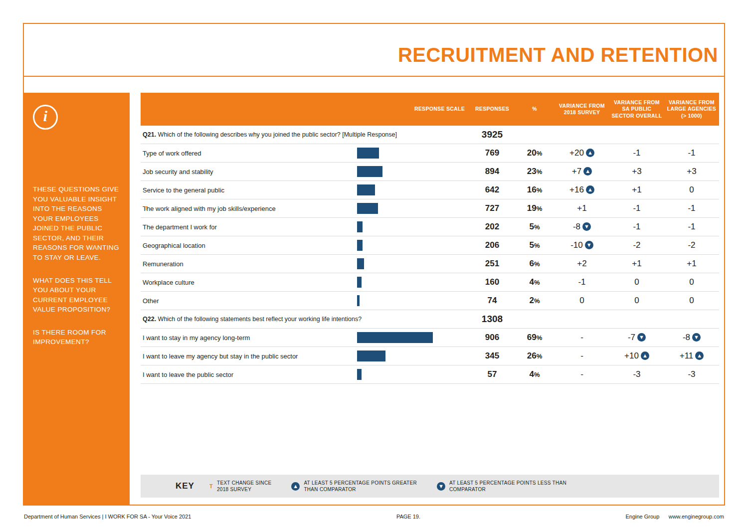RECRUITMENT AND RETENTION
i
These questions give you valuable insight into the reasons your employees joined the public sector, and their reasons for wanting to stay or leave.
What does this tell you about your current employee value proposition?
Is there room for improvement?
| | RESPONSE SCALE | RESPONSES | % | VARIANCE FROM 2018 SURVEY | VARIANCE FROM SA PUBLIC SECTOR OVERALL | VARIANCE FROM LARGE AGENCIES (> 1000) |
| --- | --- | --- | --- | --- | --- | --- |
| Q21. Which of the following describes why you joined the public sector? [Multiple Response] | 3925 | | | | |
| Type of work offered | | 769 | 20 % | +20 ▲ | -1 | -1 |
| Job security and stability | | 894 | 23 % | +7 ▲ | +3 | +3 |
| Service to the general public | | 642 | 16 % | +16 ▲ | +1 | 0 |
| T The work aligned with my job skills/experience | | 727 | 19 % | +1 | -1 | -1 |
| The department I work for | | 202 | 5 % | -8 ▼ | -1 | -1 |
| Geographical location | | 206 | 5 % | -10 ▼ | -2 | -2 |
| Remuneration | | 251 | 6 % | +2 | +1 | +1 |
| Workplace culture | | 160 | 4 % | -1 | 0 | 0 |
| Other | | 74 | 2 % | 0 | 0 | 0 |
| Q22. Which of the following statements best reflect your working life intentions? | 1308 | | | | |
| I want to stay in my agency long-term | | 906 | 69 % | - | -7 ▼ | -8 ▼ |
| I want to leave my agency but stay in the public sector | | 345 | 26 % | - | +10 ▲ | +11 ▲ |
| I want to leave the public sector | | 57 | 4 % | - | -3 | -3 |
KEY
TTEXT CHANGE SINCE
2018 SURVEY
▲AT LEAST 5 PERCENTAGE POINTS GREATER
THAN COMPARATOR
▼AT LEAST 5 PERCENTAGE POINTS LESS THAN
COMPARATOR
Department of Human Services | I WORK FOR SA - Your Voice 2021
PAGE 19.
Engine Group www.enginegroup.com